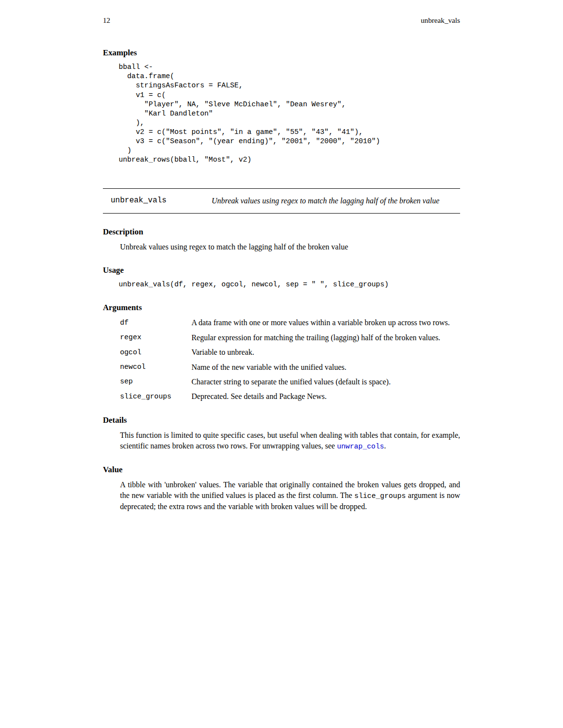12 unbreak_vals
Examples
bball <-
  data.frame(
    stringsAsFactors = FALSE,
    v1 = c(
      "Player", NA, "Sleve McDichael", "Dean Wesrey",
      "Karl Dandleton"
    ),
    v2 = c("Most points", "in a game", "55", "43", "41"),
    v3 = c("Season", "(year ending)", "2001", "2000", "2010")
  )
unbreak_rows(bball, "Most", v2)
unbreak_vals
Unbreak values using regex to match the lagging half of the broken value
Description
Unbreak values using regex to match the lagging half of the broken value
Usage
unbreak_vals(df, regex, ogcol, newcol, sep = " ", slice_groups)
Arguments
df
A data frame with one or more values within a variable broken up across two rows.
regex
Regular expression for matching the trailing (lagging) half of the broken values.
ogcol
Variable to unbreak.
newcol
Name of the new variable with the unified values.
sep
Character string to separate the unified values (default is space).
slice_groups
Deprecated. See details and Package News.
Details
This function is limited to quite specific cases, but useful when dealing with tables that contain, for example, scientific names broken across two rows. For unwrapping values, see unwrap_cols.
Value
A tibble with 'unbroken' values. The variable that originally contained the broken values gets dropped, and the new variable with the unified values is placed as the first column. The slice_groups argument is now deprecated; the extra rows and the variable with broken values will be dropped.